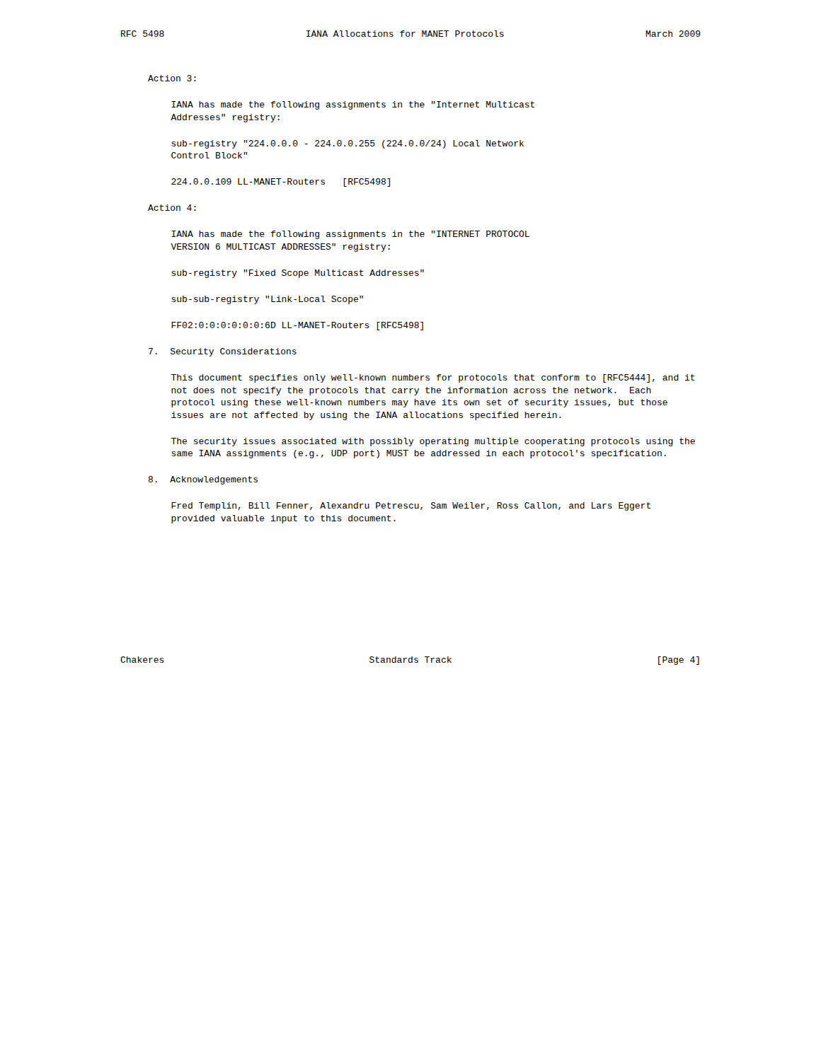RFC 5498 IANA Allocations for MANET Protocols March 2009
Action 3:
IANA has made the following assignments in the "Internet Multicast
Addresses" registry:
sub-registry "224.0.0.0 - 224.0.0.255 (224.0.0/24) Local Network
Control Block"
224.0.0.109 LL-MANET-Routers   [RFC5498]
Action 4:
IANA has made the following assignments in the "INTERNET PROTOCOL
VERSION 6 MULTICAST ADDRESSES" registry:
sub-registry "Fixed Scope Multicast Addresses"
sub-sub-registry "Link-Local Scope"
FF02:0:0:0:0:0:0:6D LL-MANET-Routers [RFC5498]
7. Security Considerations
This document specifies only well-known numbers for protocols that conform to [RFC5444], and it not does not specify the protocols that carry the information across the network. Each protocol using these well-known numbers may have its own set of security issues, but those issues are not affected by using the IANA allocations specified herein.
The security issues associated with possibly operating multiple cooperating protocols using the same IANA assignments (e.g., UDP port) MUST be addressed in each protocol's specification.
8. Acknowledgements
Fred Templin, Bill Fenner, Alexandru Petrescu, Sam Weiler, Ross Callon, and Lars Eggert provided valuable input to this document.
Chakeres Standards Track [Page 4]